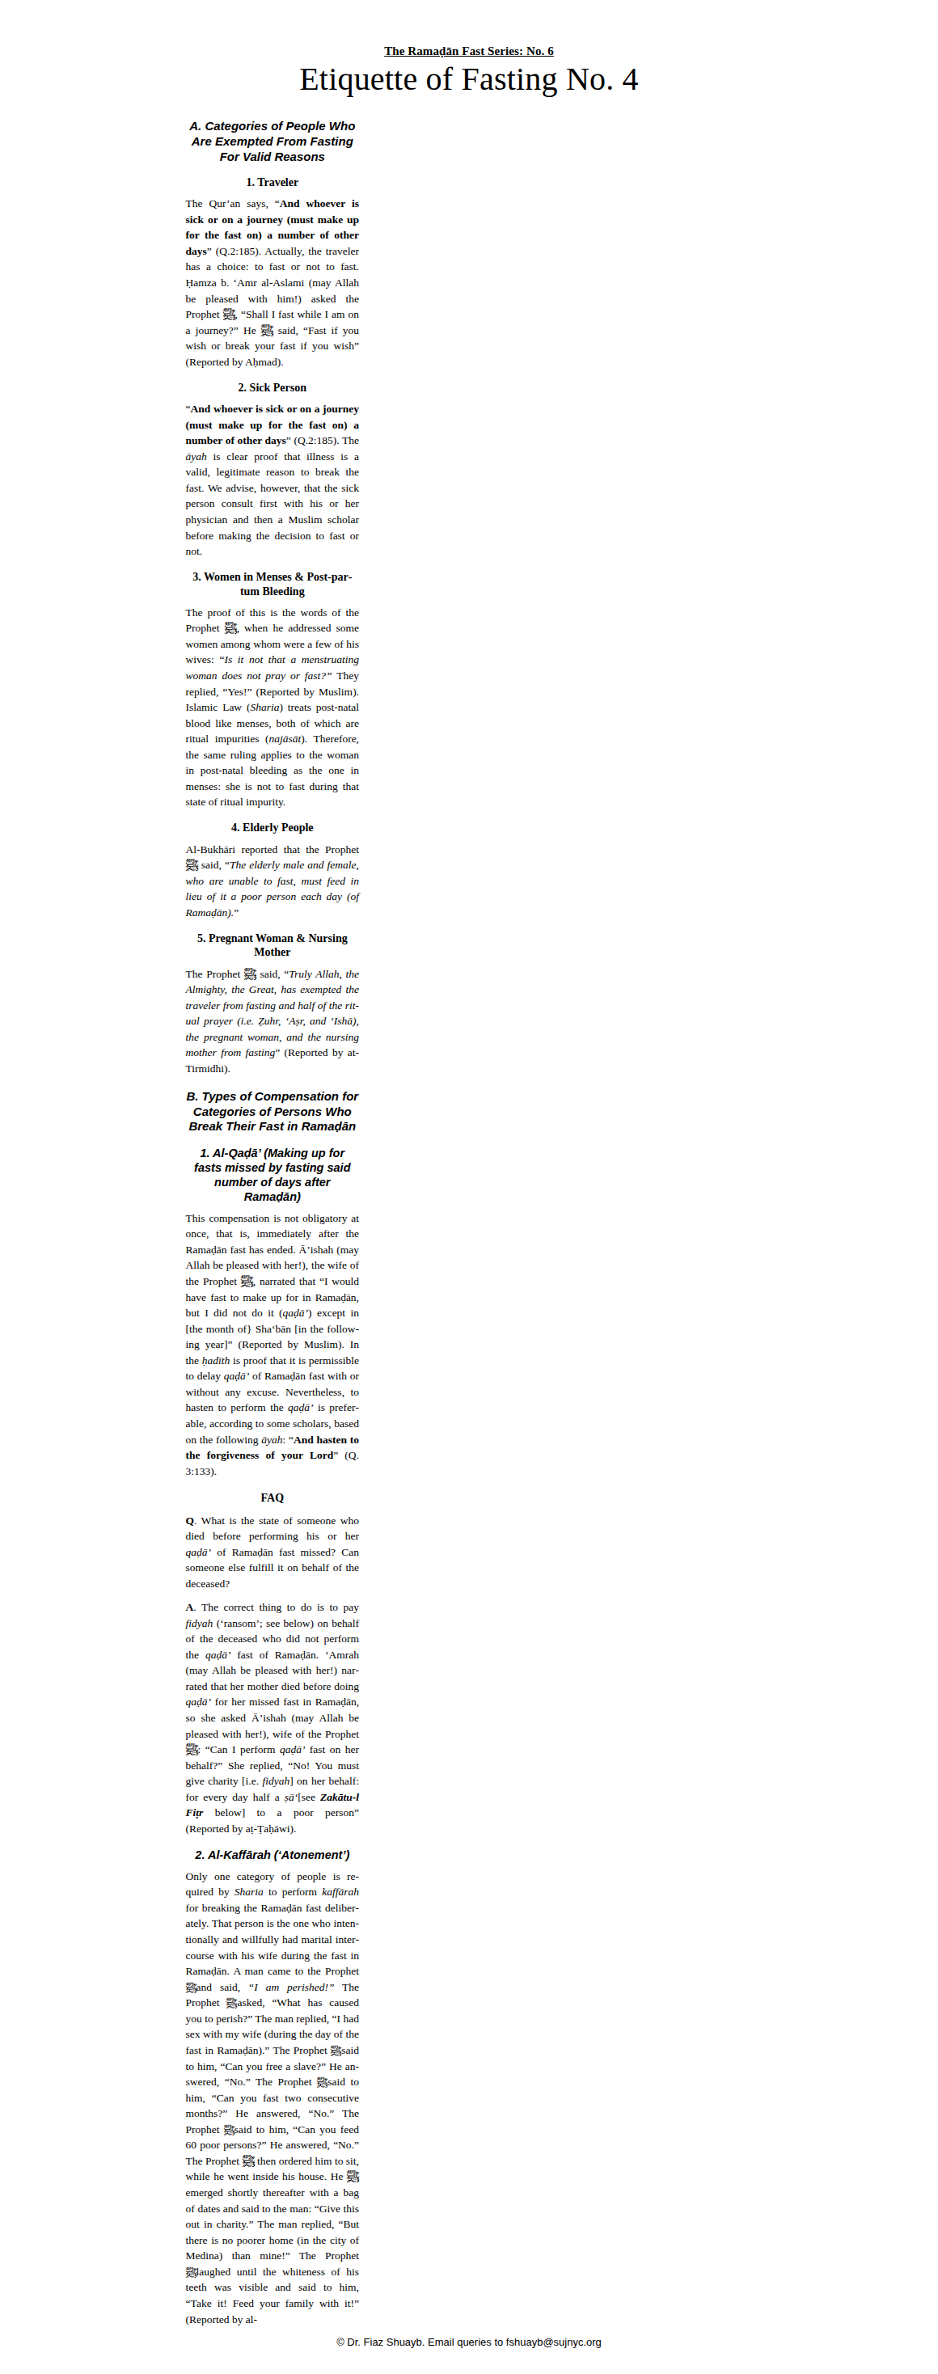The Ramaḍān Fast Series: No. 6
Etiquette of Fasting No. 4
A. Categories of People Who Are Exempted From Fasting For Valid Reasons
1. Traveler
The Qur’an says, “And whoever is sick or on a journey (must make up for the fast on) a number of other days” (Q.2:185). Actually, the traveler has a choice: to fast or not to fast. Ḥamza b. ‘Amr al-Aslami (may Allah be pleased with him!) asked the Prophet ﷺ, “Shall I fast while I am on a journey?” He ﷺ said, “Fast if you wish or break your fast if you wish” (Reported by Aḥmad).
2. Sick Person
“And whoever is sick or on a journey (must make up for the fast on) a number of other days” (Q.2:185). The āyah is clear proof that illness is a valid, legitimate reason to break the fast. We advise, however, that the sick person consult first with his or her physician and then a Muslim scholar before making the decision to fast or not.
3. Women in Menses & Post-partum Bleeding
The proof of this is the words of the Prophet ﷺ, when he addressed some women among whom were a few of his wives: “Is it not that a menstruating woman does not pray or fast?” They replied, “Yes!” (Reported by Muslim). Islamic Law (Sharia) treats post-natal blood like menses, both of which are ritual impurities (najāsāt). Therefore, the same ruling applies to the woman in post-natal bleeding as the one in menses: she is not to fast during that state of ritual impurity.
4. Elderly People
Al-Bukhāri reported that the Prophet ﷺ said, “The elderly male and female, who are unable to fast, must feed in lieu of it a poor person each day (of Ramaḍān).”
5. Pregnant Woman & Nursing Mother
The Prophet ﷺ said, “Truly Allah, the Almighty, the Great, has exempted the traveler from fasting and half of the ritual prayer (i.e. Ẓuhr, ‘Aṣr, and ‘Ishā), the pregnant woman, and the nursing mother from fasting” (Reported by at-Tirmidhi).
B. Types of Compensation for Categories of Persons Who Break Their Fast in Ramaḍān
1. Al-Qaḍā’ (Making up for fasts missed by fasting said number of days after Ramaḍān)
This compensation is not obligatory at once, that is, immediately after the Ramaḍān fast has ended. Ā’ishah (may Allah be pleased with her!), the wife of the Prophet ﷺ, narrated that “I would have fast to make up for in Ramaḍān, but I did not do it (qaḍā’) except in [the month of} Sha‘bān [in the following year]” (Reported by Muslim). In the ḥadīth is proof that it is permissible to delay qaḍā’ of Ramaḍān fast with or without any excuse. Nevertheless, to hasten to perform the qaḍā’ is preferable, according to some scholars, based on the following āyah: “And hasten to the forgiveness of your Lord” (Q. 3:133).
FAQ
Q. What is the state of someone who died before performing his or her qaḍā’ of Ramaḍān fast missed? Can someone else fulfill it on behalf of the deceased?
A. The correct thing to do is to pay fidyah (‘ransom’; see below) on behalf of the deceased who did not perform the qaḍā’ fast of Ramaḍān. ‘Amrah (may Allah be pleased with her!) narrated that her mother died before doing qaḍā’ for her missed fast in Ramaḍān, so she asked Ā’ishah (may Allah be pleased with her!), wife of the Prophet ﷺ: “Can I perform qaḍā’ fast on her behalf?” She replied, “No! You must give charity [i.e. fidyah] on her behalf: for every day half a ṣā‘[see Zakātu-l Fiṭr below] to a poor person” (Reported by aṭ-Ṭaḥāwi).
2. Al-Kaffārah (‘Atonement’)
Only one category of people is required by Sharia to perform kaffārah for breaking the Ramaḍān fast deliberately. That person is the one who intentionally and willfully had marital intercourse with his wife during the fast in Ramaḍān. A man came to the Prophet ﷺand said, “I am perished!” The Prophet ﷺasked, “What has caused you to perish?” The man replied, “I had sex with my wife (during the day of the fast in Ramaḍān).” The Prophet ﷺsaid to him, “Can you free a slave?” He answered, “No.” The Prophet ﷺsaid to him, “Can you fast two consecutive months?” He answered, “No.” The Prophet ﷺsaid to him, “Can you feed 60 poor persons?” He answered, “No.” The Prophet ﷺ then ordered him to sit, while he went inside his house. He ﷺ emerged shortly thereafter with a bag of dates and said to the man: “Give this out in charity.” The man replied, “But there is no poorer home (in the city of Medina) than mine!” The Prophet ﷺlaughed until the whiteness of his teeth was visible and said to him, “Take it! Feed your family with it!” (Reported by al-
© Dr. Fiaz Shuayb. Email queries to fshuayb@sujnyc.org